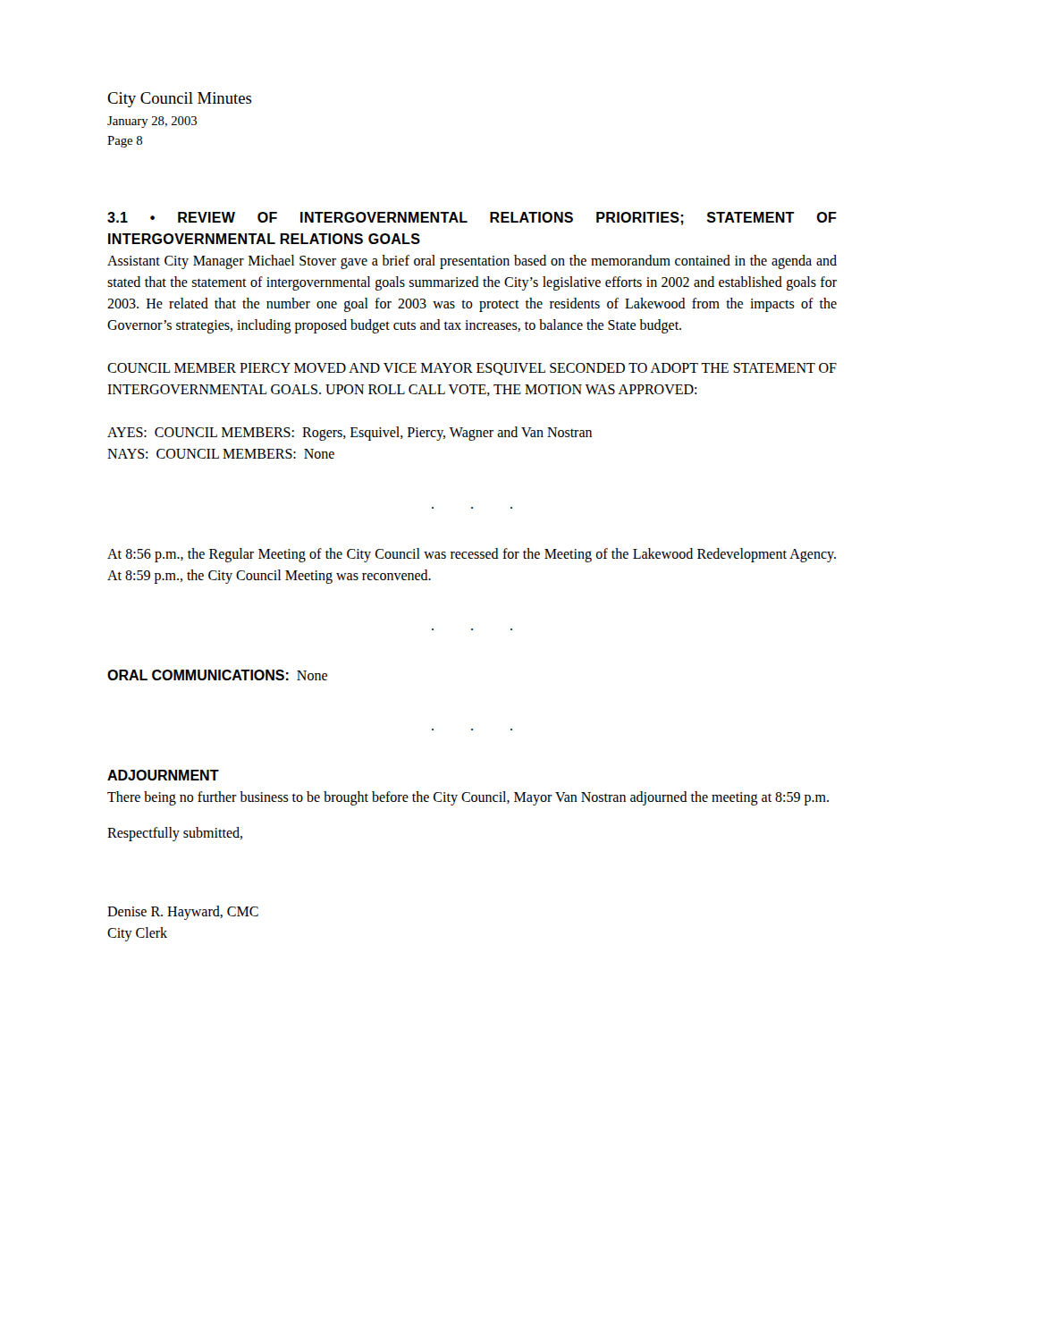City Council Minutes
January 28, 2003
Page 8
3.1 • REVIEW OF INTERGOVERNMENTAL RELATIONS PRIORITIES; STATEMENT OF INTERGOVERNMENTAL RELATIONS GOALS
Assistant City Manager Michael Stover gave a brief oral presentation based on the memorandum contained in the agenda and stated that the statement of intergovernmental goals summarized the City’s legislative efforts in 2002 and established goals for 2003. He related that the number one goal for 2003 was to protect the residents of Lakewood from the impacts of the Governor’s strategies, including proposed budget cuts and tax increases, to balance the State budget.
COUNCIL MEMBER PIERCY MOVED AND VICE MAYOR ESQUIVEL SECONDED TO ADOPT THE STATEMENT OF INTERGOVERNMENTAL GOALS. UPON ROLL CALL VOTE, THE MOTION WAS APPROVED:
AYES: COUNCIL MEMBERS: Rogers, Esquivel, Piercy, Wagner and Van Nostran
NAYS: COUNCIL MEMBERS: None
...
At 8:56 p.m., the Regular Meeting of the City Council was recessed for the Meeting of the Lakewood Redevelopment Agency. At 8:59 p.m., the City Council Meeting was reconvened.
...
ORAL COMMUNICATIONS: None
...
ADJOURNMENT
There being no further business to be brought before the City Council, Mayor Van Nostran adjourned the meeting at 8:59 p.m.
Respectfully submitted,
Denise R. Hayward, CMC
City Clerk